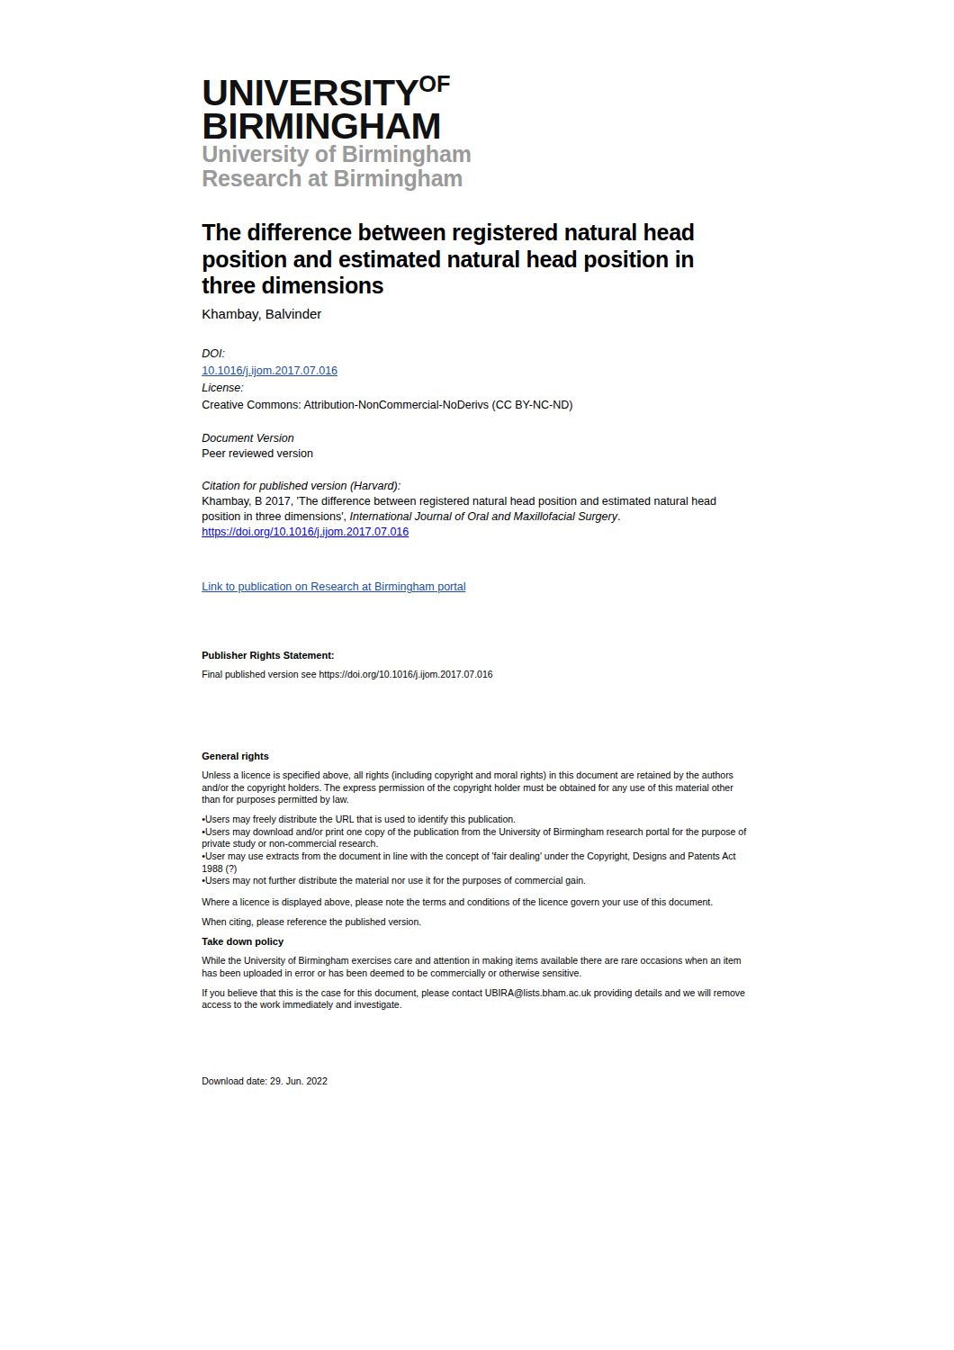UNIVERSITYOF
BIRMINGHAM
University of Birmingham Research at Birmingham
The difference between registered natural head
position and estimated natural head position in
three dimensions
Khambay, Balvinder
DOI:
10.1016/j.ijom.2017.07.016
License:
Creative Commons: Attribution-NonCommercial-NoDerivs (CC BY-NC-ND)
Document Version Peer reviewed version
Citation for published version (Harvard): Khambay, B 2017, 'The difference between registered natural head position and estimated natural head position in three dimensions', International Journal of Oral and Maxillofacial Surgery. https://doi.org/10.1016/j.ijom.2017.07.016
Link to publication on Research at Birmingham portal
Publisher Rights Statement:
Final published version see https://doi.org/10.1016/j.ijom.2017.07.016
General rights
Unless a licence is specified above, all rights (including copyright and moral rights) in this document are retained by the authors and/or the copyright holders. The express permission of the copyright holder must be obtained for any use of this material other than for purposes permitted by law.
•Users may freely distribute the URL that is used to identify this publication.
•Users may download and/or print one copy of the publication from the University of Birmingham research portal for the purpose of private study or non-commercial research.
•User may use extracts from the document in line with the concept of 'fair dealing' under the Copyright, Designs and Patents Act 1988 (?)
•Users may not further distribute the material nor use it for the purposes of commercial gain.
Where a licence is displayed above, please note the terms and conditions of the licence govern your use of this document.
When citing, please reference the published version.
Take down policy
While the University of Birmingham exercises care and attention in making items available there are rare occasions when an item has been uploaded in error or has been deemed to be commercially or otherwise sensitive.
If you believe that this is the case for this document, please contact UBIRA@lists.bham.ac.uk providing details and we will remove access to the work immediately and investigate.
Download date: 29. Jun. 2022